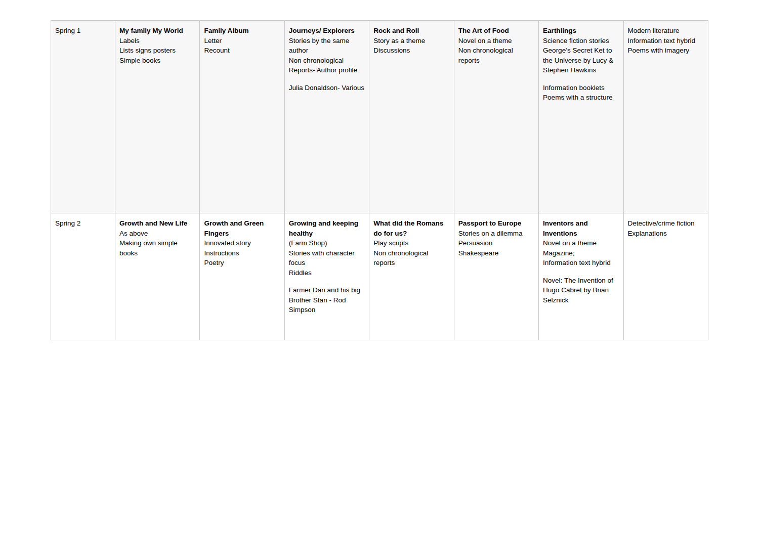| Spring 1 | My family My World Labels Lists signs posters Simple books | Family Album Letter Recount | Journeys/ Explorers Stories by the same author Non chronological Reports- Author profile Julia Donaldson- Various | Rock and Roll Story as a theme Discussions | The Art of Food Novel on a theme Non chronological reports | Earthlings Science fiction stories George’s Secret Ket to the Universe by Lucy & Stephen Hawkins Information booklets Poems with a structure | Modern literature Information text hybrid Poems with imagery |
| Spring 2 | Growth and New Life As above Making own simple books | Growth and Green Fingers Innovated story Instructions Poetry | Growing and keeping healthy (Farm Shop) Stories with character focus Riddles Farmer Dan and his big Brother Stan - Rod Simpson | What did the Romans do for us? Play scripts Non chronological reports | Passport to Europe Stories on a dilemma Persuasion Shakespeare | Inventors and Inventions Novel on a theme Magazine; Information text hybrid Novel: The Invention of Hugo Cabret by Brian Selznick | Detective/crime fiction Explanations |